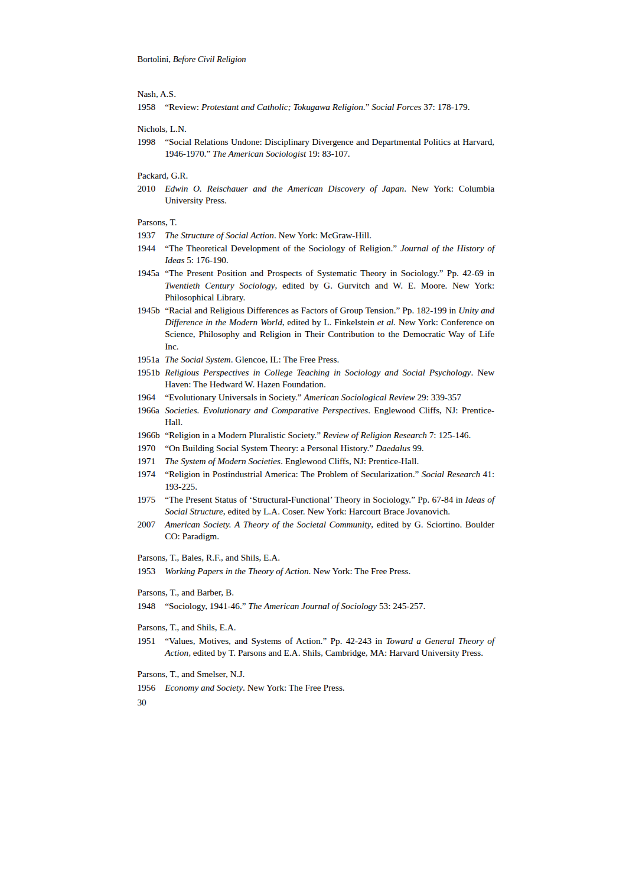Bortolini, Before Civil Religion
Nash, A.S.
1958
“Review: Protestant and Catholic; Tokugawa Religion.” Social Forces 37: 178-179.
Nichols, L.N.
1998
“Social Relations Undone: Disciplinary Divergence and Departmental Politics at Harvard, 1946-1970.” The American Sociologist 19: 83-107.
Packard, G.R.
2010
Edwin O. Reischauer and the American Discovery of Japan. New York: Columbia University Press.
Parsons, T.
1937
The Structure of Social Action. New York: McGraw-Hill.
1944
“The Theoretical Development of the Sociology of Religion.” Journal of the History of Ideas 5: 176-190.
1945a
“The Present Position and Prospects of Systematic Theory in Sociology.” Pp. 42-69 in Twentieth Century Sociology, edited by G. Gurvitch and W. E. Moore. New York: Philosophical Library.
1945b
“Racial and Religious Differences as Factors of Group Tension.” Pp. 182-199 in Unity and Difference in the Modern World, edited by L. Finkelstein et al. New York: Conference on Science, Philosophy and Religion in Their Contribution to the Democratic Way of Life Inc.
1951a
The Social System. Glencoe, IL: The Free Press.
1951b
Religious Perspectives in College Teaching in Sociology and Social Psychology. New Haven: The Hedward W. Hazen Foundation.
1964
“Evolutionary Universals in Society.” American Sociological Review 29: 339-357
1966a
Societies. Evolutionary and Comparative Perspectives. Englewood Cliffs, NJ: Prentice-Hall.
1966b
“Religion in a Modern Pluralistic Society.” Review of Religion Research 7: 125-146.
1970
“On Building Social System Theory: a Personal History.” Daedalus 99.
1971
The System of Modern Societies. Englewood Cliffs, NJ: Prentice-Hall.
1974
“Religion in Postindustrial America: The Problem of Secularization.” Social Research 41: 193-225.
1975
“The Present Status of ‘Structural-Functional’ Theory in Sociology.” Pp. 67-84 in Ideas of Social Structure, edited by L.A. Coser. New York: Harcourt Brace Jovanovich.
2007
American Society. A Theory of the Societal Community, edited by G. Sciortino. Boulder CO: Paradigm.
Parsons, T., Bales, R.F., and Shils, E.A.
1953
Working Papers in the Theory of Action. New York: The Free Press.
Parsons, T., and Barber, B.
1948
“Sociology, 1941-46.” The American Journal of Sociology 53: 245-257.
Parsons, T., and Shils, E.A.
1951
“Values, Motives, and Systems of Action.” Pp. 42-243 in Toward a General Theory of Action, edited by T. Parsons and E.A. Shils, Cambridge, MA: Harvard University Press.
Parsons, T., and Smelser, N.J.
1956
Economy and Society. New York: The Free Press.
30